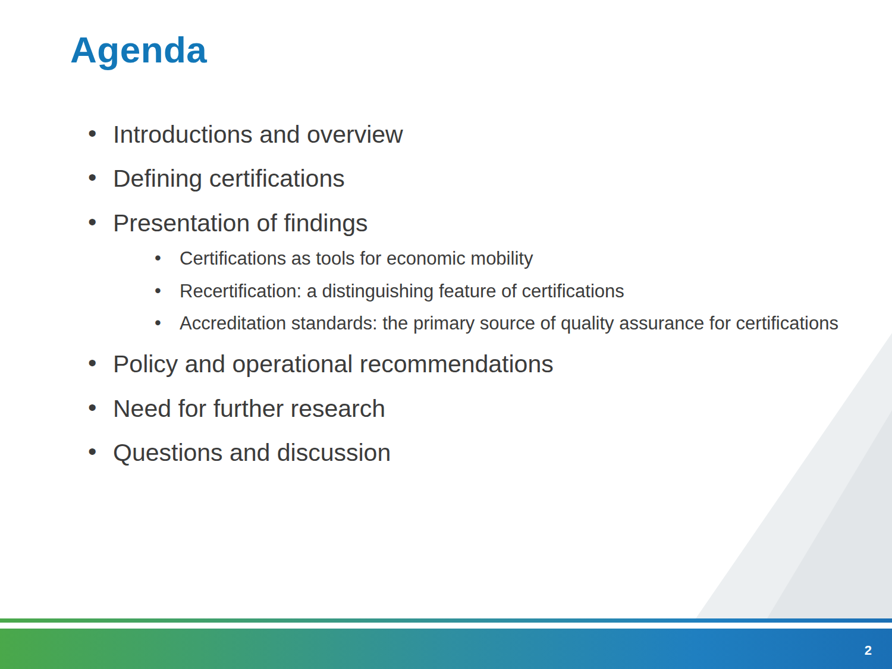Agenda
Introductions and overview
Defining certifications
Presentation of findings
Certifications as tools for economic mobility
Recertification: a distinguishing feature of certifications
Accreditation standards: the primary source of quality assurance for certifications
Policy and operational recommendations
Need for further research
Questions and discussion
2